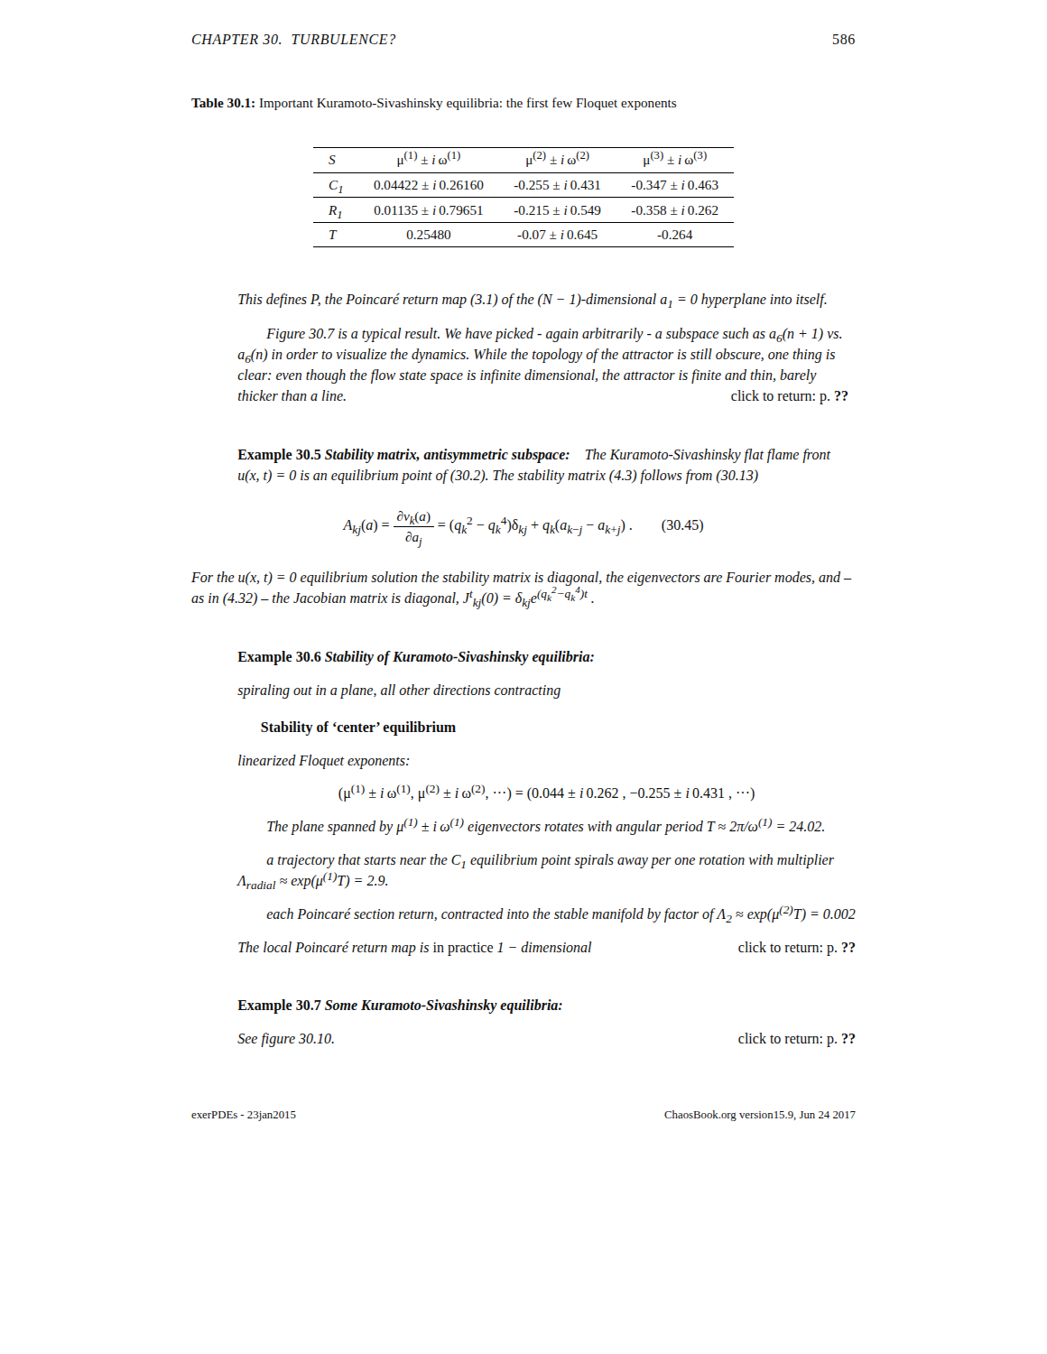CHAPTER 30. TURBULENCE? 586
Table 30.1: Important Kuramoto-Sivashinsky equilibria: the first few Floquet exponents
| S | μ (1) ± i ω (1) | μ (2) ± i ω (2) | μ (3) ± i ω (3) |
| --- | --- | --- | --- |
| C 1 | 0.04422 ± i 0.26160 | -0.255 ± i 0.431 | -0.347 ± i 0.463 |
| R 1 | 0.01135 ± i 0.79651 | -0.215 ± i 0.549 | -0.358 ± i 0.262 |
| T | 0.25480 | -0.07 ± i 0.645 | -0.264 |
This defines P, the Poincaré return map (3.1) of the (N − 1)-dimensional a1 = 0 hyperplane into itself.
Figure 30.7 is a typical result. We have picked - again arbitrarily - a subspace such as a6(n + 1) vs. a6(n) in order to visualize the dynamics. While the topology of the attractor is still obscure, one thing is clear: even though the flow state space is infinite dimensional, the attractor is finite and thin, barely thicker than a line.click to return: p. ??
Example 30.5 Stability matrix, antisymmetric subspace: The Kuramoto-Sivashinsky flat flame front u(x, t) = 0 is an equilibrium point of (30.2). The stability matrix (4.3) follows from (30.13)
Akj(a) = ∂vk(a)∂aj = (qk2 − qk4)δkj + qk(ak−j − ak+j) . (30.45)
For the u(x, t) = 0 equilibrium solution the stability matrix is diagonal, the eigenvectors are Fourier modes, and – as in (4.32) – the Jacobian matrix is diagonal, Jtkj(0) = δkje(qk2−qk4)t .
Example 30.6 Stability of Kuramoto-Sivashinsky equilibria:
spiraling out in a plane, all other directions contracting
Stability of ‘center’ equilibrium
linearized Floquet exponents:
(μ(1) ± i ω(1), μ(2) ± i ω(2), ···) = (0.044 ± i 0.262 , −0.255 ± i 0.431 , ···)
The plane spanned by μ(1) ± i ω(1) eigenvectors rotates with angular period T ≈ 2π/ω(1) = 24.02.
a trajectory that starts near the C1 equilibrium point spirals away per one rotation with multiplier Λradial ≈ exp(μ(1)T) = 2.9.
each Poincaré section return, contracted into the stable manifold by factor of Λ2 ≈ exp(μ(2)T) = 0.002
The local Poincaré return map is in practice 1 − dimensional click to return: p. ??
Example 30.7 Some Kuramoto-Sivashinsky equilibria:
See figure 30.10.click to return: p. ??
exerPDEs - 23jan2015 ChaosBook.org version15.9, Jun 24 2017